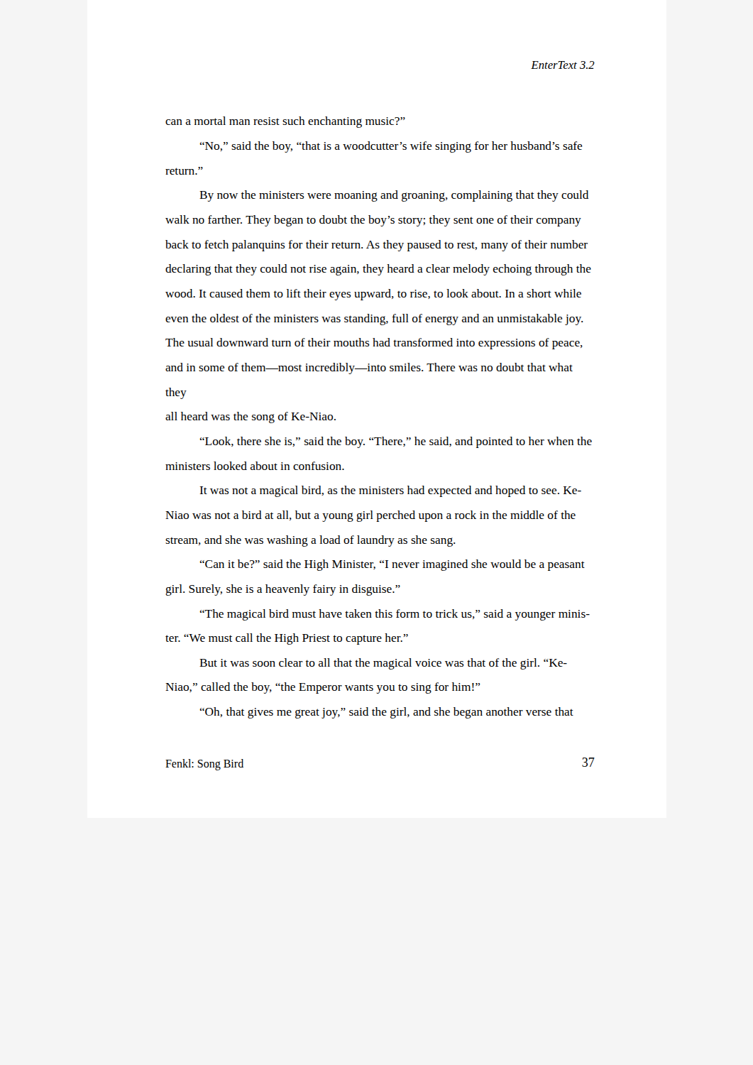EnterText 3.2
can a mortal man resist such enchanting music?”
“No,” said the boy, “that is a woodcutter’s wife singing for her husband’s safe
return.”
By now the ministers were moaning and groaning, complaining that they could
walk no farther. They began to doubt the boy’s story; they sent one of their company
back to fetch palanquins for their return. As they paused to rest, many of their number
declaring that they could not rise again, they heard a clear melody echoing through the
wood. It caused them to lift their eyes upward, to rise, to look about. In a short while
even the oldest of the ministers was standing, full of energy and an unmistakable joy.
The usual downward turn of their mouths had transformed into expressions of peace,
and in some of them—most incredibly—into smiles. There was no doubt that what they
all heard was the song of Ke-Niao.
“Look, there she is,” said the boy. “There,” he said, and pointed to her when the
ministers looked about in confusion.
It was not a magical bird, as the ministers had expected and hoped to see. Ke-
Niao was not a bird at all, but a young girl perched upon a rock in the middle of the
stream, and she was washing a load of laundry as she sang.
“Can it be?” said the High Minister, “I never imagined she would be a peasant
girl. Surely, she is a heavenly fairy in disguise.”
“The magical bird must have taken this form to trick us,” said a younger minis-
ter. “We must call the High Priest to capture her.”
But it was soon clear to all that the magical voice was that of the girl. “Ke-
Niao,” called the boy, “the Emperor wants you to sing for him!”
“Oh, that gives me great joy,” said the girl, and she began another verse that
Fenkl: Song Bird 37